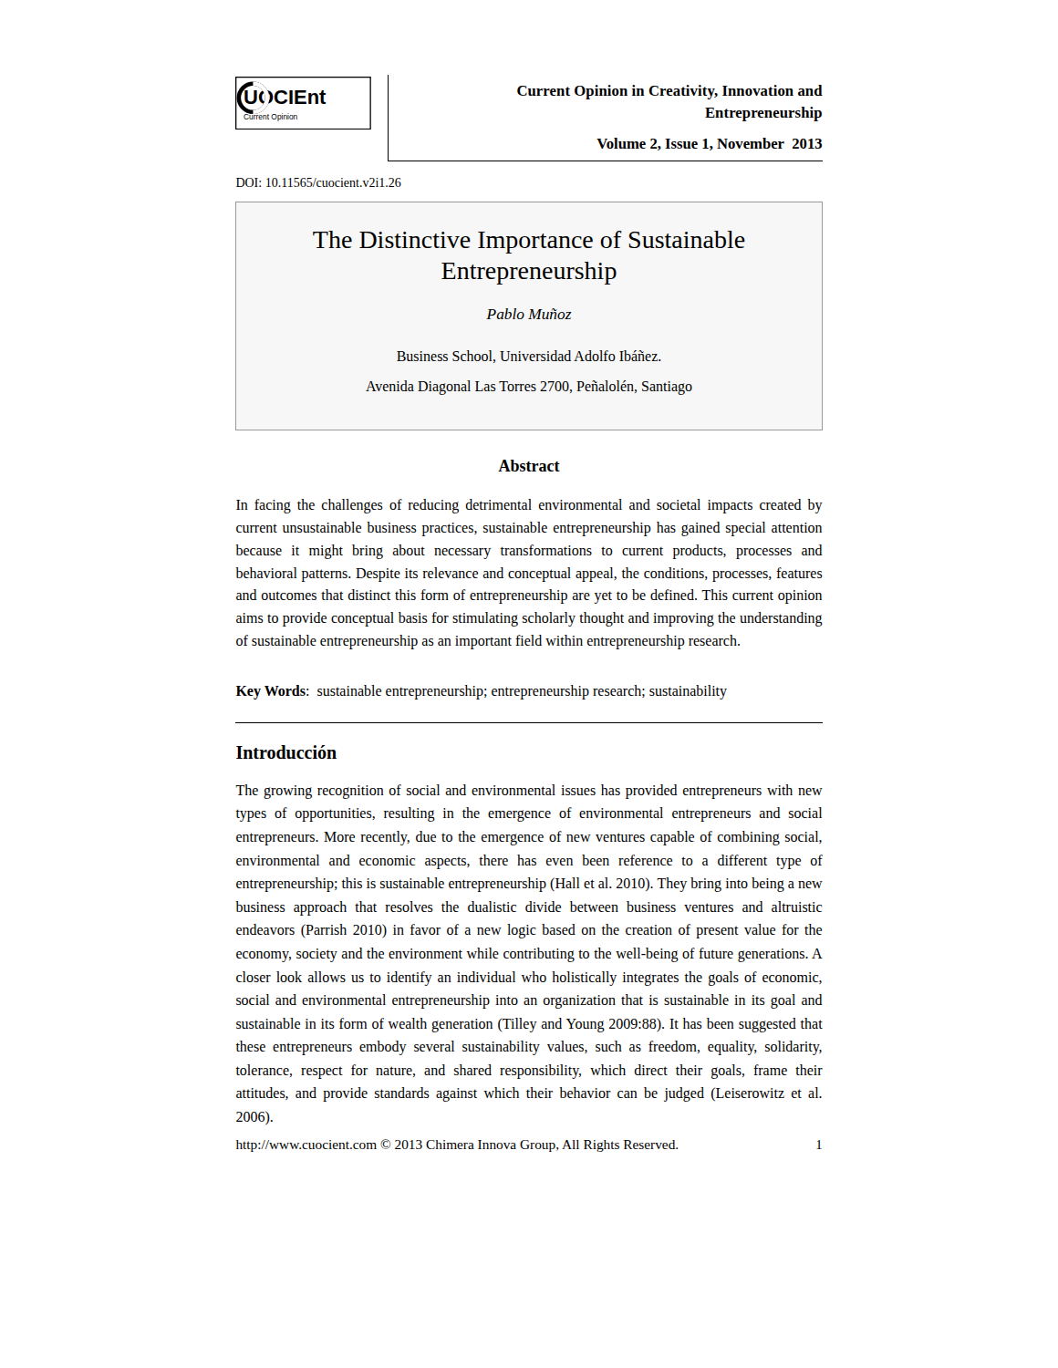UOCIEnt Current Opinion
Current Opinion in Creativity, Innovation and Entrepreneurship
Volume 2, Issue 1, November 2013
DOI: 10.11565/cuocient.v2i1.26
The Distinctive Importance of Sustainable Entrepreneurship
Pablo Muñoz
Business School, Universidad Adolfo Ibáñez.
Avenida Diagonal Las Torres 2700, Peñalolén, Santiago
Abstract
In facing the challenges of reducing detrimental environmental and societal impacts created by current unsustainable business practices, sustainable entrepreneurship has gained special attention because it might bring about necessary transformations to current products, processes and behavioral patterns. Despite its relevance and conceptual appeal, the conditions, processes, features and outcomes that distinct this form of entrepreneurship are yet to be defined. This current opinion aims to provide conceptual basis for stimulating scholarly thought and improving the understanding of sustainable entrepreneurship as an important field within entrepreneurship research.
Key Words: sustainable entrepreneurship; entrepreneurship research; sustainability
Introducción
The growing recognition of social and environmental issues has provided entrepreneurs with new types of opportunities, resulting in the emergence of environmental entrepreneurs and social entrepreneurs. More recently, due to the emergence of new ventures capable of combining social, environmental and economic aspects, there has even been reference to a different type of entrepreneurship; this is sustainable entrepreneurship (Hall et al. 2010). They bring into being a new business approach that resolves the dualistic divide between business ventures and altruistic endeavors (Parrish 2010) in favor of a new logic based on the creation of present value for the economy, society and the environment while contributing to the well-being of future generations. A closer look allows us to identify an individual who holistically integrates the goals of economic, social and environmental entrepreneurship into an organization that is sustainable in its goal and sustainable in its form of wealth generation (Tilley and Young 2009:88). It has been suggested that these entrepreneurs embody several sustainability values, such as freedom, equality, solidarity, tolerance, respect for nature, and shared responsibility, which direct their goals, frame their attitudes, and provide standards against which their behavior can be judged (Leiserowitz et al. 2006).
http://www.cuocient.com © 2013 Chimera Innova Group, All Rights Reserved.
1